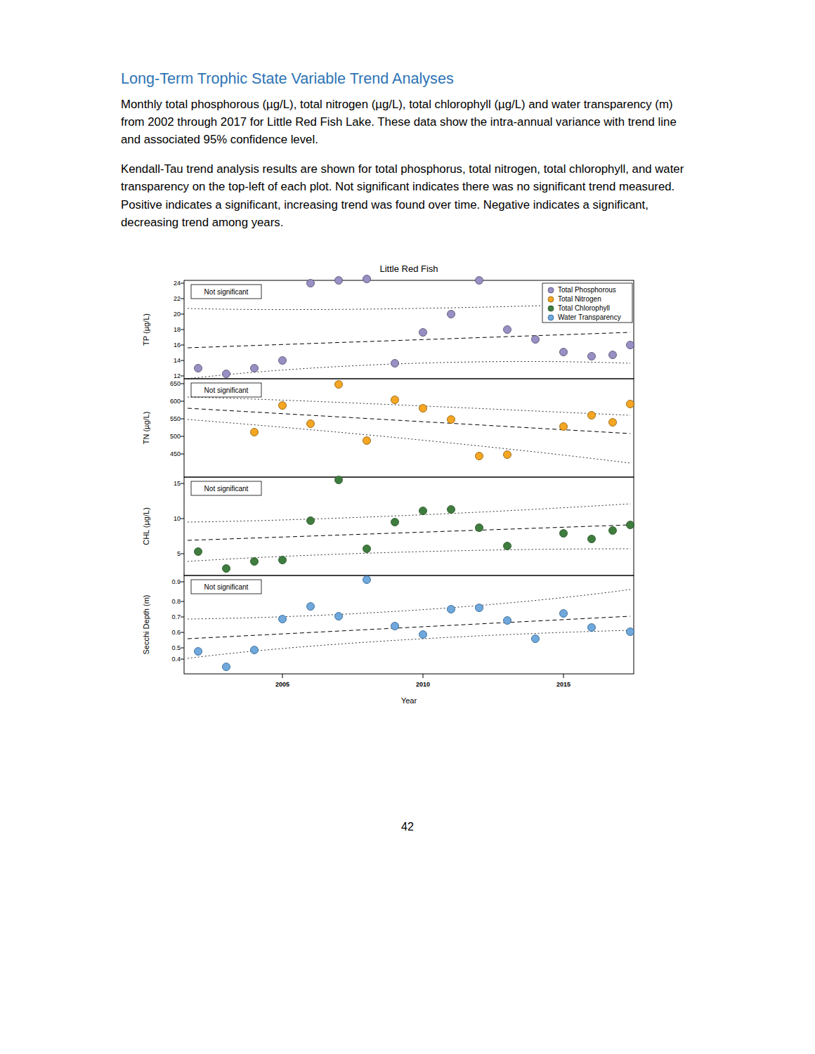Long-Term Trophic State Variable Trend Analyses
Monthly total phosphorous (µg/L), total nitrogen (µg/L), total chlorophyll (µg/L) and water transparency (m) from 2002 through 2017 for Little Red Fish Lake. These data show the intra-annual variance with trend line and associated 95% confidence level.
Kendall-Tau trend analysis results are shown for total phosphorus, total nitrogen, total chlorophyll, and water transparency on the top-left of each plot. Not significant indicates there was no significant trend measured. Positive indicates a significant, increasing trend was found over time. Negative indicates a significant, decreasing trend among years.
Little Red Fish Little Red Fish 24 22 20 18 16 14 12 TP (µg/L) Not significant Total Phosphorous Total Nitrogen Total Chlorophyll Water Transparency 650 600 550 500 450 TN (µg/L) Not significant 15 10 5 CHL (µg/L) Not significant 0.9 0.8 0.7 0.6 0.5 0.4 Secchi Depth (m) Not significant 2005 2010 2015 Year
42